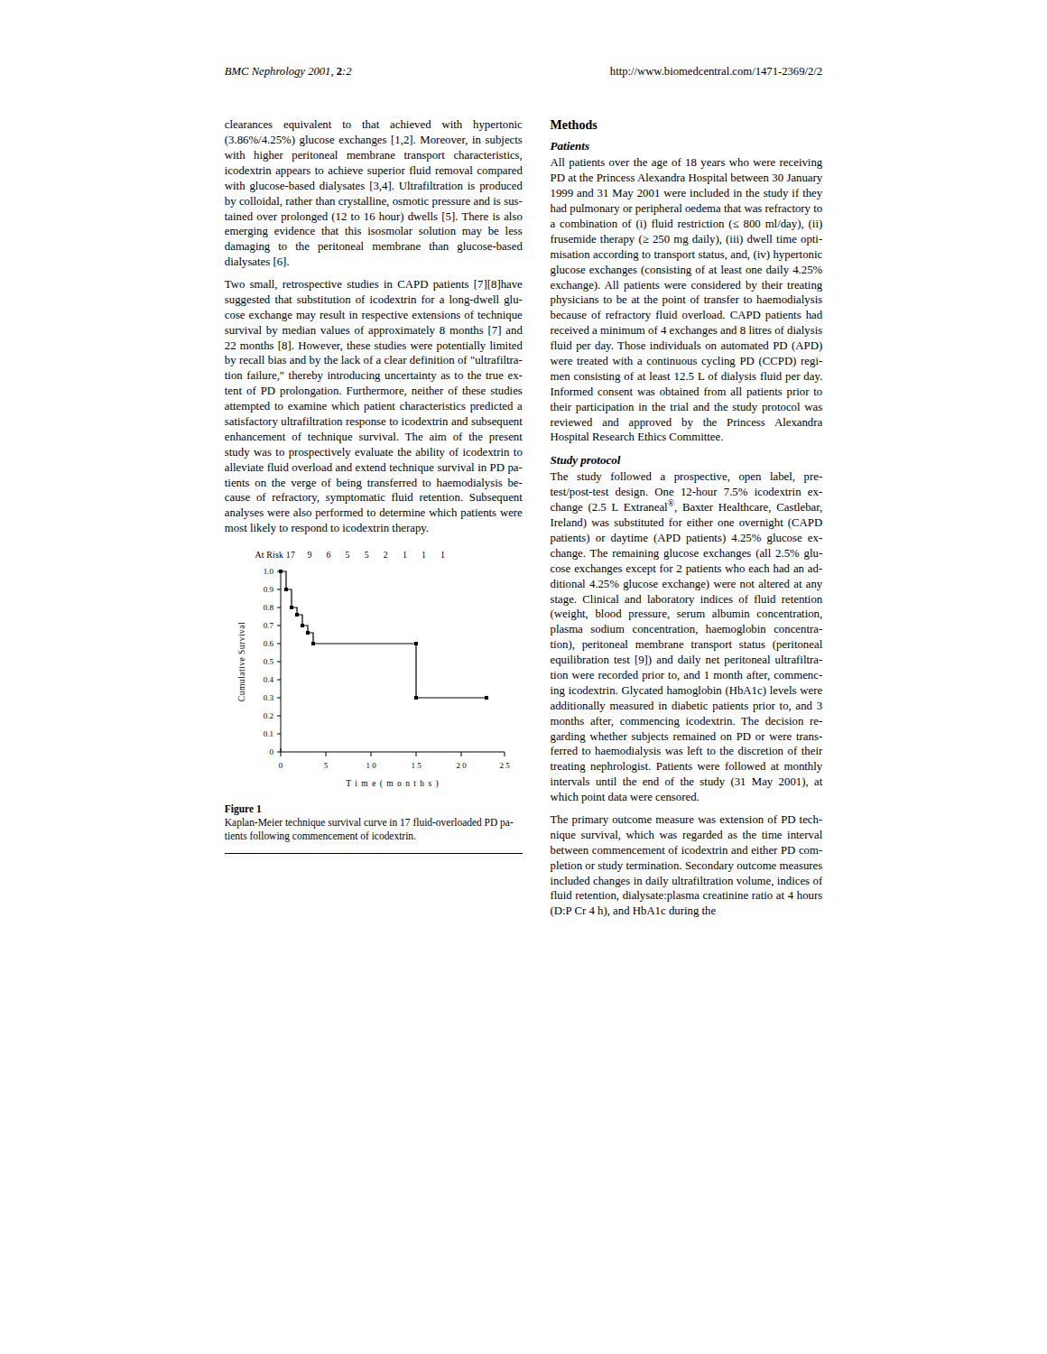BMC Nephrology 2001, 2:2
http://www.biomedcentral.com/1471-2369/2/2
clearances equivalent to that achieved with hypertonic (3.86%/4.25%) glucose exchanges [1,2]. Moreover, in subjects with higher peritoneal membrane transport characteristics, icodextrin appears to achieve superior fluid removal compared with glucose-based dialysates [3,4]. Ultrafiltration is produced by colloidal, rather than crystalline, osmotic pressure and is sustained over prolonged (12 to 16 hour) dwells [5]. There is also emerging evidence that this isosmolar solution may be less damaging to the peritoneal membrane than glucose-based dialysates [6].
Two small, retrospective studies in CAPD patients [7][8]have suggested that substitution of icodextrin for a long-dwell glucose exchange may result in respective extensions of technique survival by median values of approximately 8 months [7] and 22 months [8]. However, these studies were potentially limited by recall bias and by the lack of a clear definition of "ultrafiltration failure," thereby introducing uncertainty as to the true extent of PD prolongation. Furthermore, neither of these studies attempted to examine which patient characteristics predicted a satisfactory ultrafiltration response to icodextrin and subsequent enhancement of technique survival. The aim of the present study was to prospectively evaluate the ability of icodextrin to alleviate fluid overload and extend technique survival in PD patients on the verge of being transferred to haemodialysis because of refractory, symptomatic fluid retention. Subsequent analyses were also performed to determine which patients were most likely to respond to icodextrin therapy.
At Risk 17 9 6 5 5 2 1 1 1
1.0 0.9 0.8 0.7 0.6 0.5 0.4 0.3 0.2 0.1 0 0 5 1 0 1 5 2 0 2 5 T i m e ( m o n t h s ) Cumulative Survival
Figure 1
Kaplan-Meier technique survival curve in 17 fluid-overloaded PD patients following commencement of icodextrin.
Methods
Patients
All patients over the age of 18 years who were receiving PD at the Princess Alexandra Hospital between 30 January 1999 and 31 May 2001 were included in the study if they had pulmonary or peripheral oedema that was refractory to a combination of (i) fluid restriction (≤ 800 ml/day), (ii) frusemide therapy (≥ 250 mg daily), (iii) dwell time optimisation according to transport status, and, (iv) hypertonic glucose exchanges (consisting of at least one daily 4.25% exchange). All patients were considered by their treating physicians to be at the point of transfer to haemodialysis because of refractory fluid overload. CAPD patients had received a minimum of 4 exchanges and 8 litres of dialysis fluid per day. Those individuals on automated PD (APD) were treated with a continuous cycling PD (CCPD) regimen consisting of at least 12.5 L of dialysis fluid per day. Informed consent was obtained from all patients prior to their participation in the trial and the study protocol was reviewed and approved by the Princess Alexandra Hospital Research Ethics Committee.
Study protocol
The study followed a prospective, open label, pre-test/post-test design. One 12-hour 7.5% icodextrin exchange (2.5 L Extraneal®, Baxter Healthcare, Castlebar, Ireland) was substituted for either one overnight (CAPD patients) or daytime (APD patients) 4.25% glucose exchange. The remaining glucose exchanges (all 2.5% glucose exchanges except for 2 patients who each had an additional 4.25% glucose exchange) were not altered at any stage. Clinical and laboratory indices of fluid retention (weight, blood pressure, serum albumin concentration, plasma sodium concentration, haemoglobin concentration), peritoneal membrane transport status (peritoneal equilibration test [9]) and daily net peritoneal ultrafiltration were recorded prior to, and 1 month after, commencing icodextrin. Glycated hamoglobin (HbA1c) levels were additionally measured in diabetic patients prior to, and 3 months after, commencing icodextrin. The decision regarding whether subjects remained on PD or were transferred to haemodialysis was left to the discretion of their treating nephrologist. Patients were followed at monthly intervals until the end of the study (31 May 2001), at which point data were censored.
The primary outcome measure was extension of PD technique survival, which was regarded as the time interval between commencement of icodextrin and either PD completion or study termination. Secondary outcome measures included changes in daily ultrafiltration volume, indices of fluid retention, dialysate:plasma creatinine ratio at 4 hours (D:P Cr 4 h), and HbA1c during the